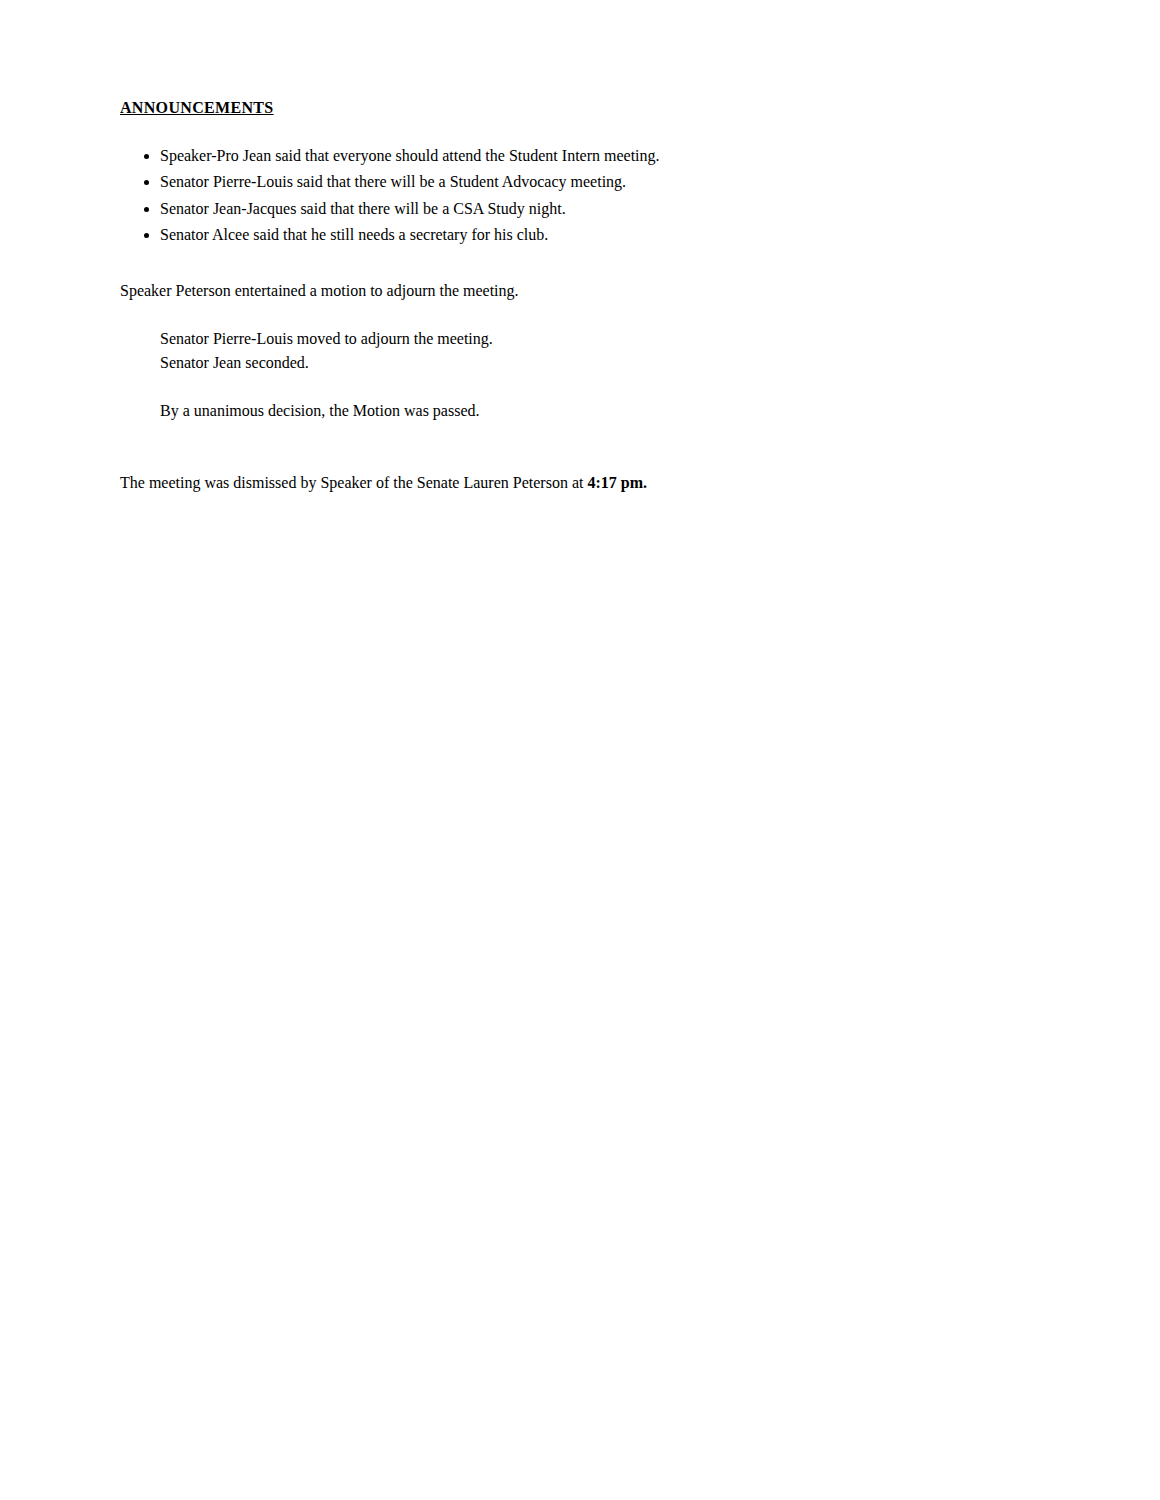ANNOUNCEMENTS
Speaker-Pro Jean said that everyone should attend the Student Intern meeting.
Senator Pierre-Louis said that there will be a Student Advocacy meeting.
Senator Jean-Jacques said that there will be a CSA Study night.
Senator Alcee said that he still needs a secretary for his club.
Speaker Peterson entertained a motion to adjourn the meeting.
Senator Pierre-Louis moved to adjourn the meeting.
Senator Jean seconded.
By a unanimous decision, the Motion was passed.
The meeting was dismissed by Speaker of the Senate Lauren Peterson at 4:17 pm.